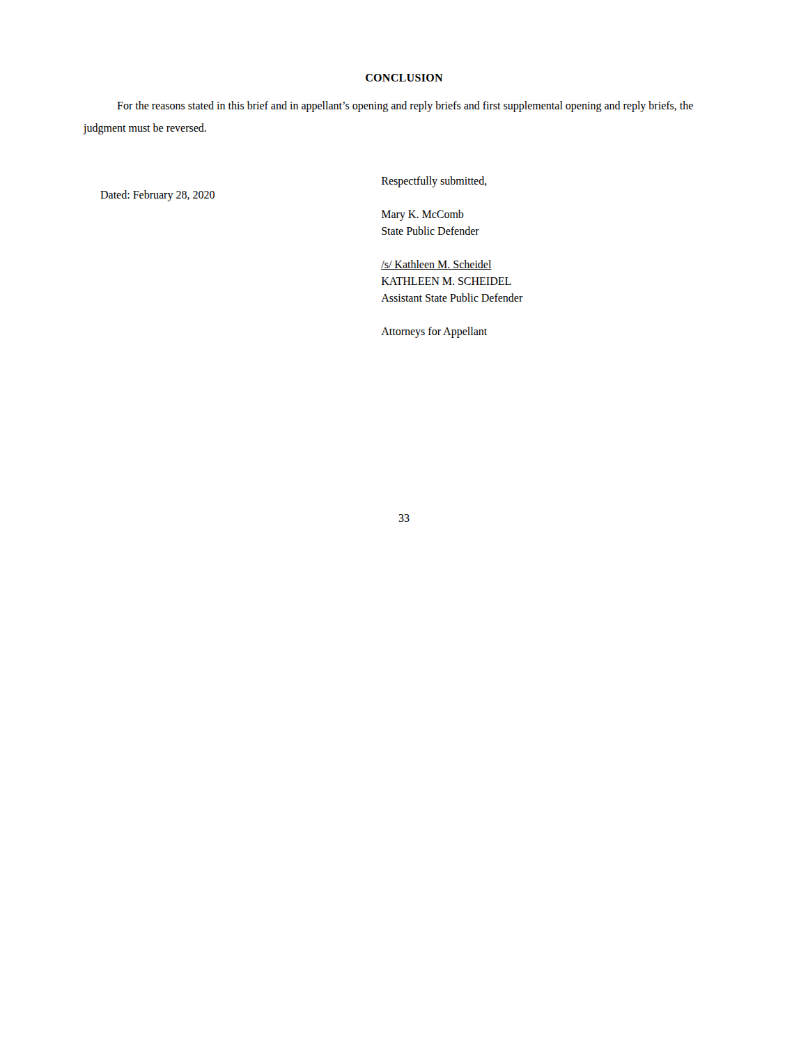CONCLUSION
For the reasons stated in this brief and in appellant’s opening and reply briefs and first supplemental opening and reply briefs, the judgment must be reversed.
Dated: February 28, 2020
Respectfully submitted,
Mary K. McComb
State Public Defender
/s/ Kathleen M. Scheidel
KATHLEEN M. SCHEIDEL
Assistant State Public Defender
Attorneys for Appellant
33